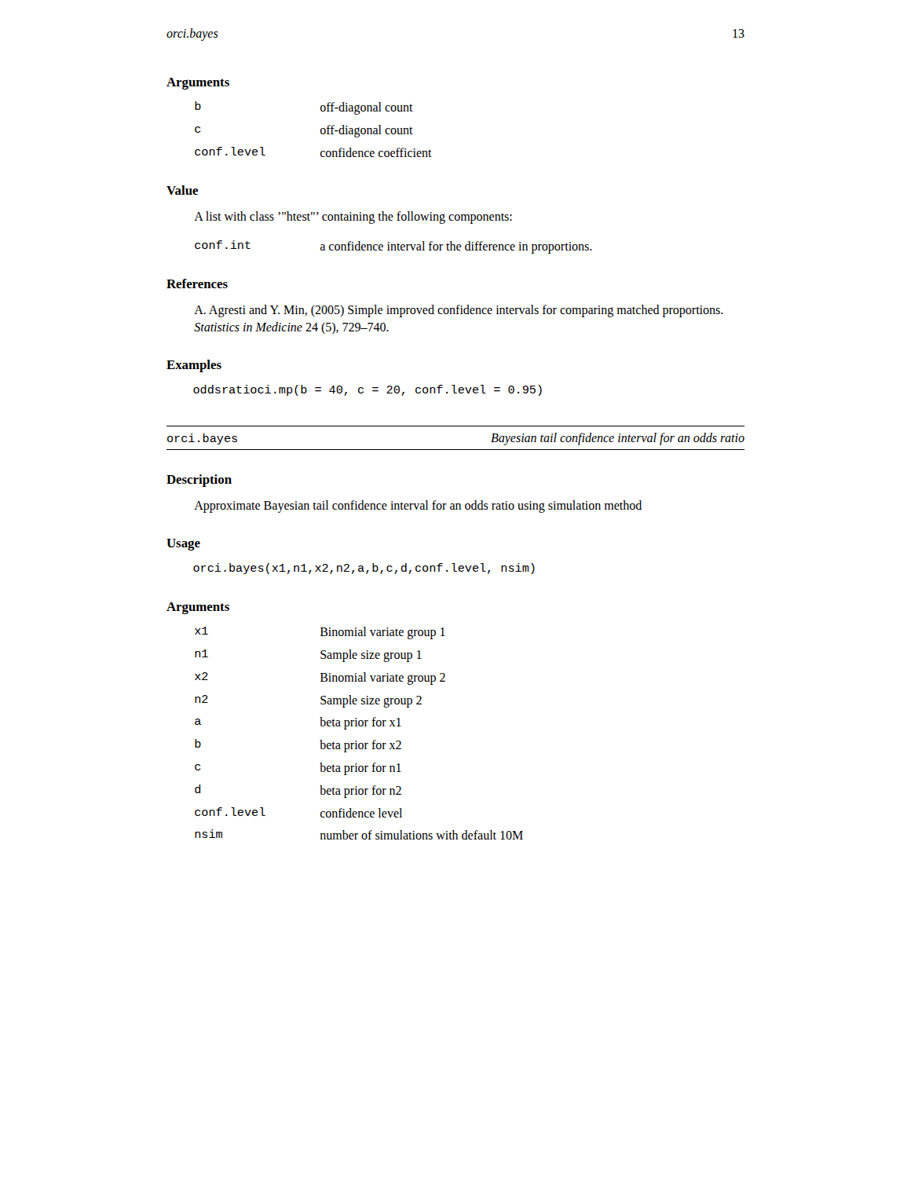orci.bayes 13
Arguments
b
off-diagonal count
c
off-diagonal count
conf.level
confidence coefficient
Value
A list with class ’"htest"’ containing the following components:
conf.int
a confidence interval for the difference in proportions.
References
A. Agresti and Y. Min, (2005) Simple improved confidence intervals for comparing matched proportions. Statistics in Medicine 24 (5), 729–740.
Examples
oddsratioci.mp(b = 40, c = 20, conf.level = 0.95)
orci.bayes Bayesian tail confidence interval for an odds ratio
Description
Approximate Bayesian tail confidence interval for an odds ratio using simulation method
Usage
orci.bayes(x1,n1,x2,n2,a,b,c,d,conf.level, nsim)
Arguments
x1
Binomial variate group 1
n1
Sample size group 1
x2
Binomial variate group 2
n2
Sample size group 2
a
beta prior for x1
b
beta prior for x2
c
beta prior for n1
d
beta prior for n2
conf.level
confidence level
nsim
number of simulations with default 10M